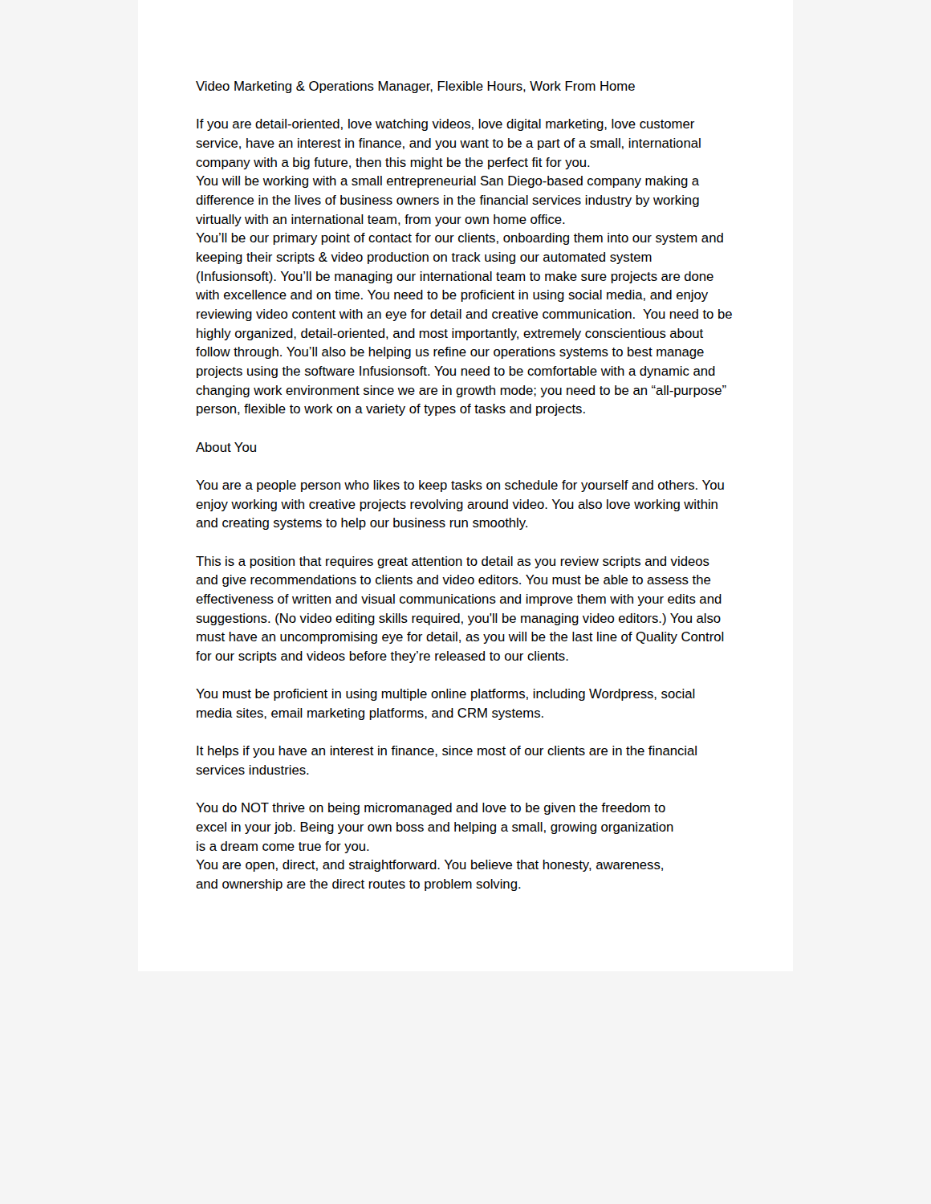Video Marketing & Operations Manager, Flexible Hours, Work From Home
If you are detail-oriented, love watching videos, love digital marketing, love customer service, have an interest in finance, and you want to be a part of a small, international company with a big future, then this might be the perfect fit for you.
You will be working with a small entrepreneurial San Diego-based company making a difference in the lives of business owners in the financial services industry by working virtually with an international team, from your own home office.
You’ll be our primary point of contact for our clients, onboarding them into our system and keeping their scripts & video production on track using our automated system (Infusionsoft). You’ll be managing our international team to make sure projects are done with excellence and on time. You need to be proficient in using social media, and enjoy reviewing video content with an eye for detail and creative communication. You need to be highly organized, detail-oriented, and most importantly, extremely conscientious about follow through. You’ll also be helping us refine our operations systems to best manage projects using the software Infusionsoft. You need to be comfortable with a dynamic and changing work environment since we are in growth mode; you need to be an “all-purpose” person, flexible to work on a variety of types of tasks and projects.
About You
You are a people person who likes to keep tasks on schedule for yourself and others. You enjoy working with creative projects revolving around video. You also love working within and creating systems to help our business run smoothly.
This is a position that requires great attention to detail as you review scripts and videos and give recommendations to clients and video editors. You must be able to assess the effectiveness of written and visual communications and improve them with your edits and suggestions. (No video editing skills required, you'll be managing video editors.) You also must have an uncompromising eye for detail, as you will be the last line of Quality Control for our scripts and videos before they’re released to our clients.
You must be proficient in using multiple online platforms, including Wordpress, social media sites, email marketing platforms, and CRM systems.
It helps if you have an interest in finance, since most of our clients are in the financial services industries.
You do NOT thrive on being micromanaged and love to be given the freedom to
excel in your job. Being your own boss and helping a small, growing organization
is a dream come true for you.
You are open, direct, and straightforward. You believe that honesty, awareness,
and ownership are the direct routes to problem solving.